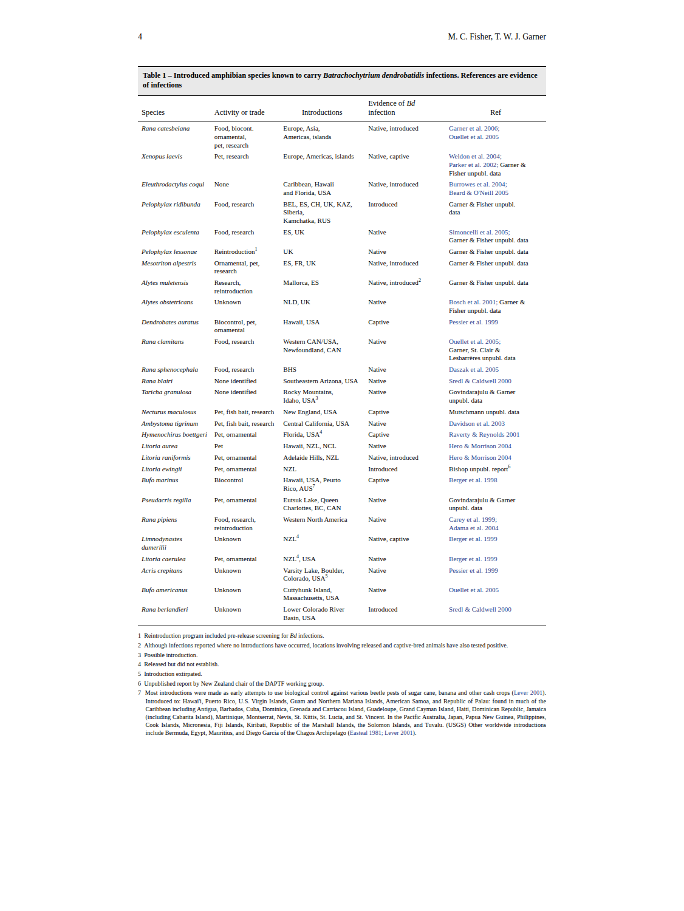4 M. C. Fisher, T. W. J. Garner
Table 1 – Introduced amphibian species known to carry Batrachochytrium dendrobatidis infections. References are evidence of infections
| Species | Activity or trade | Introductions | Evidence of Bd infection | Ref |
| --- | --- | --- | --- | --- |
| Rana catesbeiana | Food, biocont. ornamental, pet, research | Europe, Asia, Americas, islands | Native, introduced | Garner et al. 2006; Ouellet et al. 2005 |
| Xenopus laevis | Pet, research | Europe, Americas, islands | Native, captive | Weldon et al. 2004; Parker et al. 2002; Garner & Fisher unpubl. data |
| Eleuthrodactylus coqui | None | Caribbean, Hawaii and Florida, USA | Native, introduced | Burrowes et al. 2004; Beard & O'Neill 2005 |
| Pelophylax ridibunda | Food, research | BEL, ES, CH, UK, KAZ, Siberia, Kamchatka, RUS | Introduced | Garner & Fisher unpubl. data |
| Pelophylax esculenta | Food, research | ES, UK | Native | Simoncelli et al. 2005; Garner & Fisher unpubl. data |
| Pelophylax lessonae | Reintroduction 1 | UK | Native | Garner & Fisher unpubl. data |
| Mesotriton alpestris | Ornamental, pet, research | ES, FR, UK | Native, introduced | Garner & Fisher unpubl. data |
| Alytes muletensis | Research, reintroduction | Mallorca, ES | Native, introduced 2 | Garner & Fisher unpubl. data |
| Alytes obstetricans | Unknown | NLD, UK | Native | Bosch et al. 2001; Garner & Fisher unpubl. data |
| Dendrobates auratus | Biocontrol, pet, ornamental | Hawaii, USA | Captive | Pessier et al. 1999 |
| Rana clamitans | Food, research | Western CAN/USA, Newfoundland, CAN | Native | Ouellet et al. 2005; Garner, St. Clair & Lesbarrères unpubl. data |
| Rana sphenocephala | Food, research | BHS | Native | Daszak et al. 2005 |
| Rana blairi | None identified | Southeastern Arizona, USA | Native | Sredl & Caldwell 2000 |
| Taricha granulosa | None identified | Rocky Mountains, Idaho, USA 3 | Native | Govindarajulu & Garner unpubl. data |
| Necturus maculosus | Pet, fish bait, research | New England, USA | Captive | Mutschmann unpubl. data |
| Ambystoma tigrinum | Pet, fish bait, research | Central California, USA | Native | Davidson et al. 2003 |
| Hymenochirus boettgeri | Pet, ornamental | Florida, USA 4 | Captive | Raverty & Reynolds 2001 |
| Litoria aurea | Pet | Hawaii, NZL, NCL | Native | Hero & Morrison 2004 |
| Litoria raniformis | Pet, ornamental | Adelaide Hills, NZL | Native, introduced | Hero & Morrison 2004 |
| Litoria ewingii | Pet, ornamental | NZL | Introduced | Bishop unpubl. report 6 |
| Bufo marinus | Biocontrol | Hawaii, USA, Peurto Rico, AUS 7 | Captive | Berger et al. 1998 |
| Pseudacris regilla | Pet, ornamental | Eutsuk Lake, Queen Charlottes, BC, CAN | Native | Govindarajulu & Garner unpubl. data |
| Rana pipiens | Food, research, reintroduction | Western North America | Native | Carey et al. 1999; Adama et al. 2004 |
| Limnodynastes dumerilii | Unknown | NZL 4 | Native, captive | Berger et al. 1999 |
| Litoria caerulea | Pet, ornamental | NZL 4 , USA | Native | Berger et al. 1999 |
| Acris crepitans | Unknown | Varsity Lake, Boulder, Colorado, USA 5 | Native | Pessier et al. 1999 |
| Bufo americanus | Unknown | Cuttyhunk Island, Massachusetts, USA | Native | Ouellet et al. 2005 |
| Rana berlandieri | Unknown | Lower Colorado River Basin, USA | Introduced | Sredl & Caldwell 2000 |
1 Reintroduction program included pre-release screening for Bd infections.
2 Although infections reported where no introductions have occurred, locations involving released and captive-bred animals have also tested positive.
3 Possible introduction.
4 Released but did not establish.
5 Introduction extirpated.
6 Unpublished report by New Zealand chair of the DAPTF working group.
7 Most introductions were made as early attempts to use biological control against various beetle pests of sugar cane, banana and other cash crops (Lever 2001). Introduced to: Hawai'i, Puerto Rico, U.S. Virgin Islands, Guam and Northern Mariana Islands, American Samoa, and Republic of Palau: found in much of the Caribbean including Antigua, Barbados, Cuba, Dominica, Grenada and Carriacou Island, Guadeloupe, Grand Cayman Island, Haiti, Dominican Republic, Jamaica (including Cabarita Island), Martinique, Montserrat, Nevis, St. Kittis, St. Lucia, and St. Vincent. In the Pacific Australia, Japan, Papua New Guinea, Philippines, Cook Islands, Micronesia, Fiji Islands, Kiribati, Republic of the Marshall Islands, the Solomon Islands, and Tuvalu. (USGS) Other worldwide introductions include Bermuda, Egypt, Mauritius, and Diego Garcia of the Chagos Archipelago (Easteal 1981; Lever 2001).